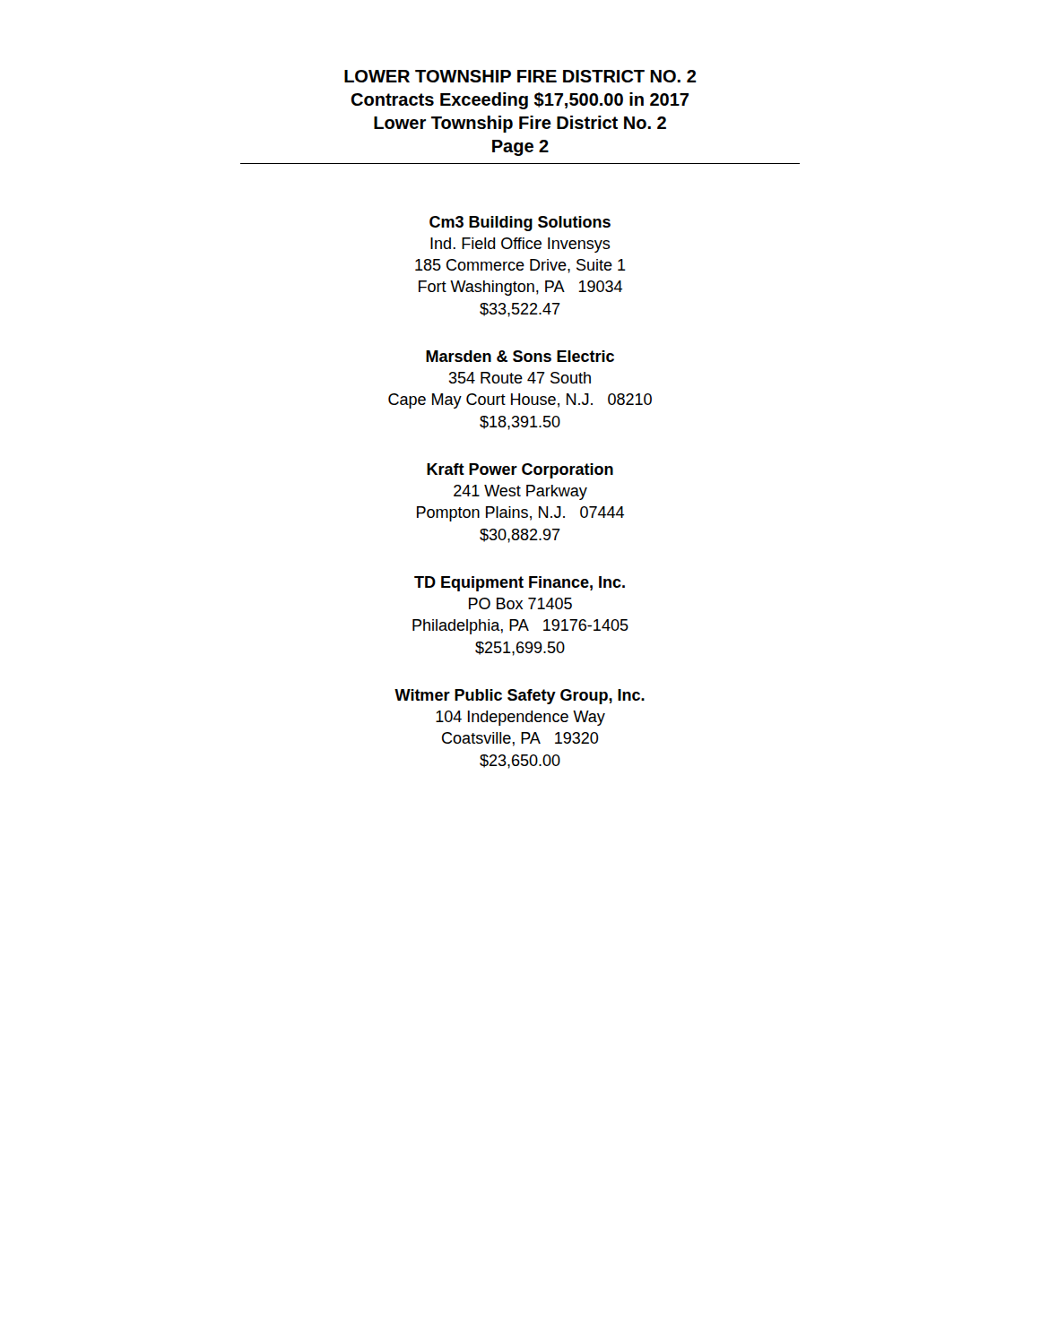LOWER TOWNSHIP FIRE DISTRICT NO. 2 Contracts Exceeding $17,500.00 in 2017 Lower Township Fire District No. 2 Page 2
Cm3 Building Solutions Ind. Field Office Invensys 185 Commerce Drive, Suite 1 Fort Washington, PA 19034 $33,522.47
Marsden & Sons Electric 354 Route 47 South Cape May Court House, N.J. 08210 $18,391.50
Kraft Power Corporation 241 West Parkway Pompton Plains, N.J. 07444 $30,882.97
TD Equipment Finance, Inc. PO Box 71405 Philadelphia, PA 19176-1405 $251,699.50
Witmer Public Safety Group, Inc. 104 Independence Way Coatsville, PA 19320 $23,650.00